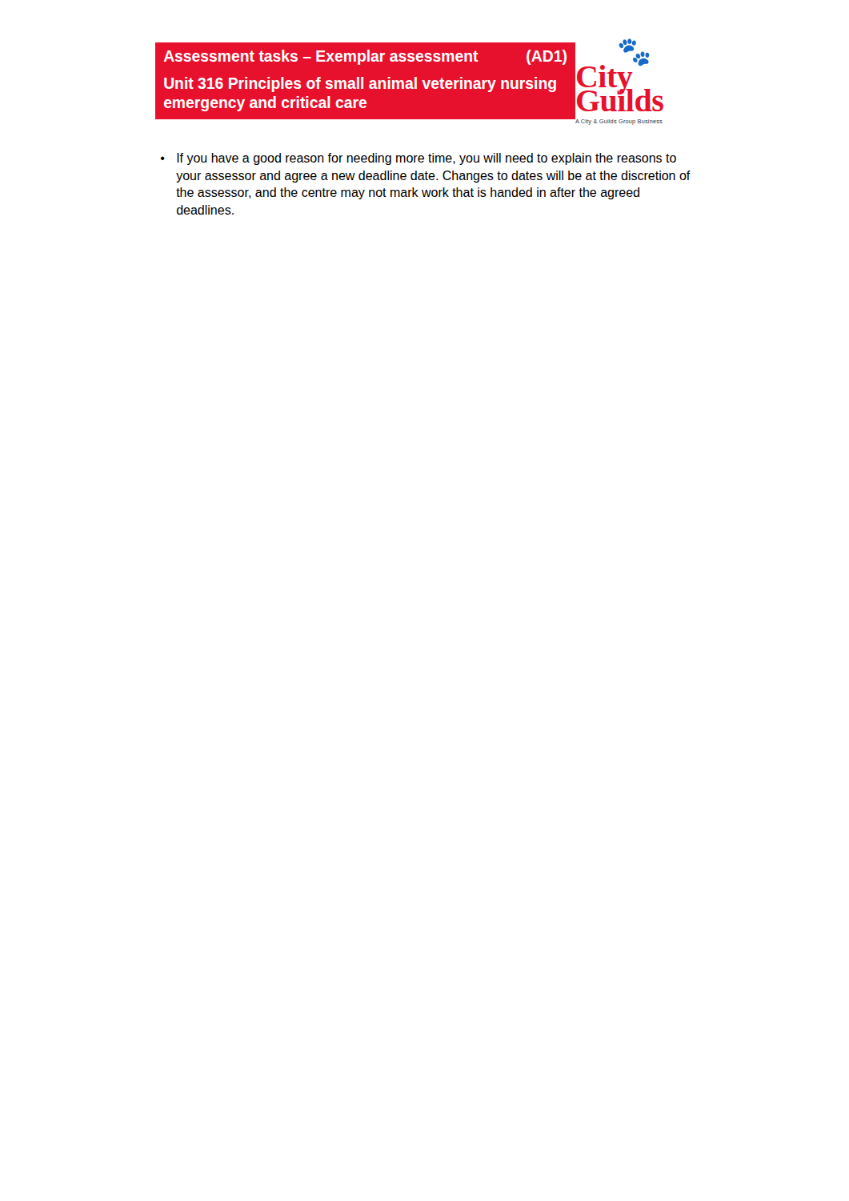Assessment tasks – Exemplar assessment (AD1)
Unit 316 Principles of small animal veterinary nursing emergency and critical care
🐾 City Guilds A City & Guilds Group Business
If you have a good reason for needing more time, you will need to explain the reasons to your assessor and agree a new deadline date. Changes to dates will be at the discretion of the assessor, and the centre may not mark work that is handed in after the agreed deadlines.